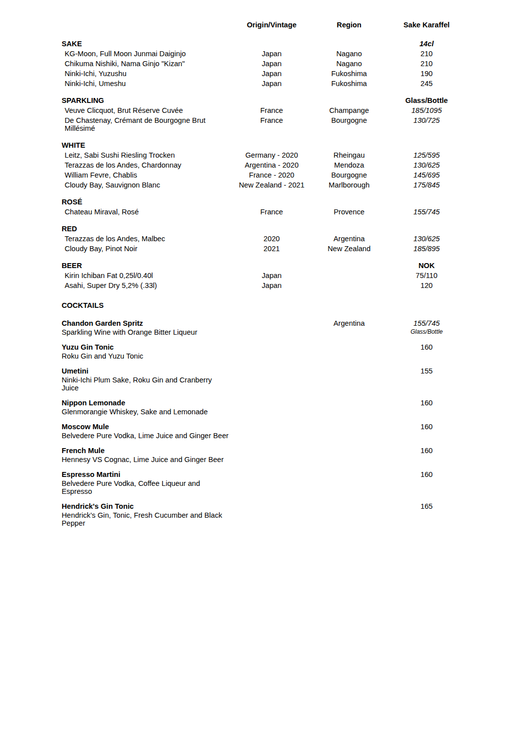| | Origin/Vintage | Region | Sake Karaffel |
| --- | --- | --- | --- |
| SAKE | | | 14cl |
| KG-Moon, Full Moon Junmai Daiginjo | Japan | Nagano | 210 |
| Chikuma Nishiki, Nama Ginjo "Kizan" | Japan | Nagano | 210 |
| Ninki-Ichi, Yuzushu | Japan | Fukoshima | 190 |
| Ninki-Ichi, Umeshu | Japan | Fukoshima | 245 |
| SPARKLING | | | Glass/Bottle |
| Veuve Clicquot, Brut Réserve Cuvée | France | Champange | 185/1095 |
| De Chastenay, Crémant de Bourgogne Brut Millésimé | France | Bourgogne | 130/725 |
| WHITE | | | |
| Leitz, Sabi Sushi Riesling Trocken | Germany - 2020 | Rheingau | 125/595 |
| Terazzas de los Andes, Chardonnay | Argentina - 2020 | Mendoza | 130/625 |
| William Fevre, Chablis | France - 2020 | Bourgogne | 145/695 |
| Cloudy Bay, Sauvignon Blanc | New Zealand - 2021 | Marlborough | 175/845 |
| ROSÉ | | | |
| Chateau Miraval, Rosé | France | Provence | 155/745 |
| RED | | | |
| Terazzas de los Andes, Malbec | 2020 | Argentina | 130/625 |
| Cloudy Bay, Pinot Noir | 2021 | New Zealand | 185/895 |
| BEER | | | NOK |
| Kirin Ichiban Fat 0,25l/0.40l | Japan | | 75/110 |
| Asahi, Super Dry 5,2% (.33l) | Japan | | 120 |
| COCKTAILS | | | |
| Chandon Garden Spritz | | Argentina | 155/745 |
| Sparkling Wine with Orange Bitter Liqueur | | | Glass/Bottle |
| Yuzu Gin Tonic | | | 160 |
| Roku Gin and Yuzu Tonic | | | |
| Umetini | | | 155 |
| Ninki-Ichi Plum Sake, Roku Gin and Cranberry Juice | | | |
| Nippon Lemonade | | | 160 |
| Glenmorangie Whiskey, Sake and Lemonade | | | |
| Moscow Mule | | | 160 |
| Belvedere Pure Vodka, Lime Juice and Ginger Beer | | | |
| French Mule | | | 160 |
| Hennesy VS Cognac, Lime Juice and Ginger Beer | | | |
| Espresso Martini | | | 160 |
| Belvedere Pure Vodka, Coffee Liqueur and Espresso | | | |
| Hendrick's Gin Tonic | | | 165 |
| Hendrick’s Gin, Tonic, Fresh Cucumber and Black Pepper | | | |